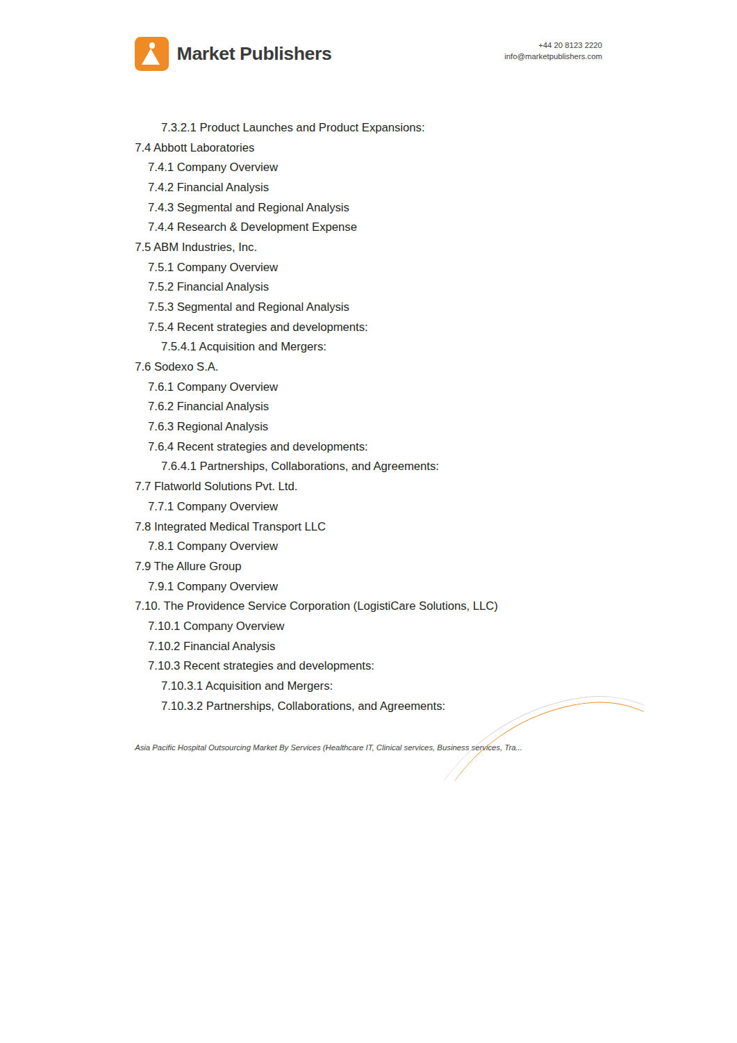Market Publishers
+44 20 8123 2220
info@marketpublishers.com
7.3.2.1 Product Launches and Product Expansions:
7.4 Abbott Laboratories
7.4.1 Company Overview
7.4.2 Financial Analysis
7.4.3 Segmental and Regional Analysis
7.4.4 Research & Development Expense
7.5 ABM Industries, Inc.
7.5.1 Company Overview
7.5.2 Financial Analysis
7.5.3 Segmental and Regional Analysis
7.5.4 Recent strategies and developments:
7.5.4.1 Acquisition and Mergers:
7.6 Sodexo S.A.
7.6.1 Company Overview
7.6.2 Financial Analysis
7.6.3 Regional Analysis
7.6.4 Recent strategies and developments:
7.6.4.1 Partnerships, Collaborations, and Agreements:
7.7 Flatworld Solutions Pvt. Ltd.
7.7.1 Company Overview
7.8 Integrated Medical Transport LLC
7.8.1 Company Overview
7.9 The Allure Group
7.9.1 Company Overview
7.10. The Providence Service Corporation (LogistiCare Solutions, LLC)
7.10.1 Company Overview
7.10.2 Financial Analysis
7.10.3 Recent strategies and developments:
7.10.3.1 Acquisition and Mergers:
7.10.3.2 Partnerships, Collaborations, and Agreements:
Asia Pacific Hospital Outsourcing Market By Services (Healthcare IT, Clinical services, Business services, Tra...